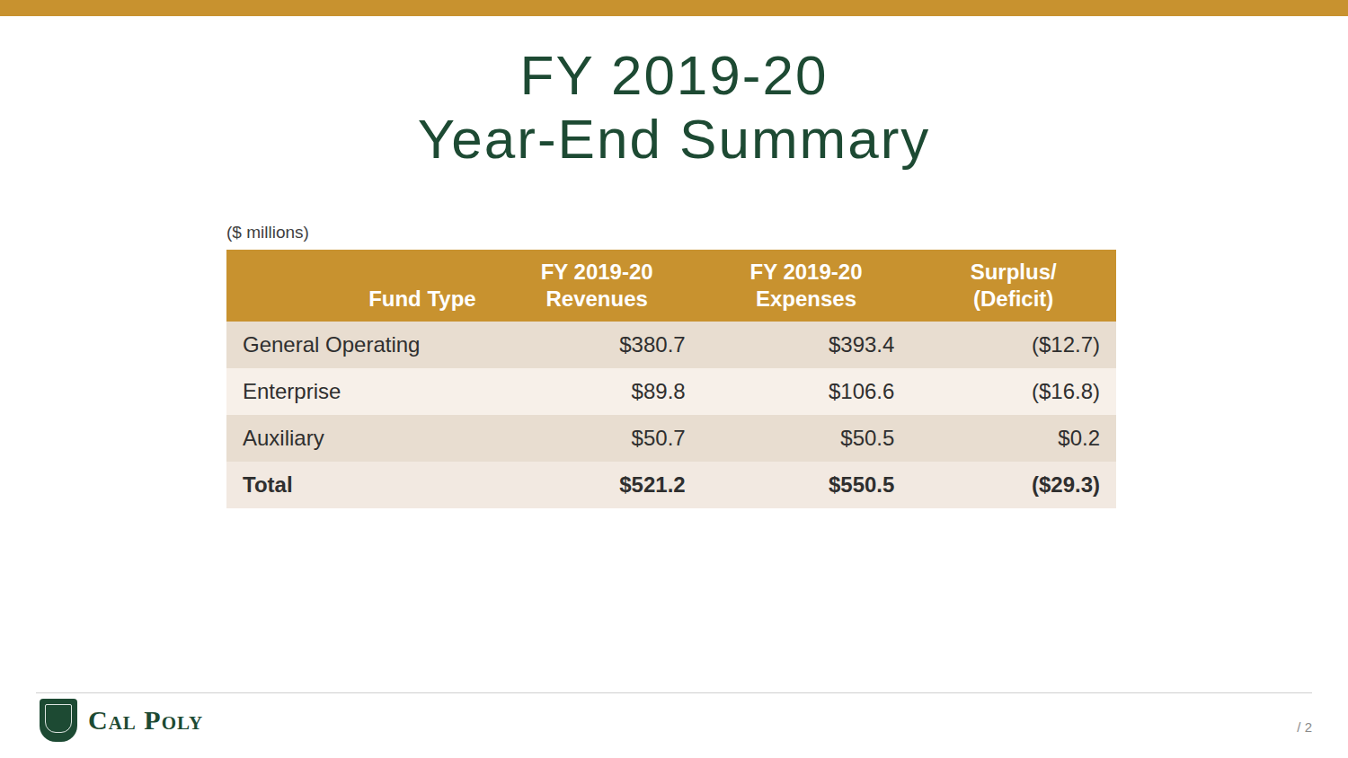FY 2019-20
Year-End Summary
($ millions)
| Fund Type | FY 2019-20 Revenues | FY 2019-20 Expenses | Surplus/ (Deficit) |
| --- | --- | --- | --- |
| General Operating | $380.7 | $393.4 | ($12.7) |
| Enterprise | $89.8 | $106.6 | ($16.8) |
| Auxiliary | $50.7 | $50.5 | $0.2 |
| Total | $521.2 | $550.5 | ($29.3) |
Cal Poly
/ 2